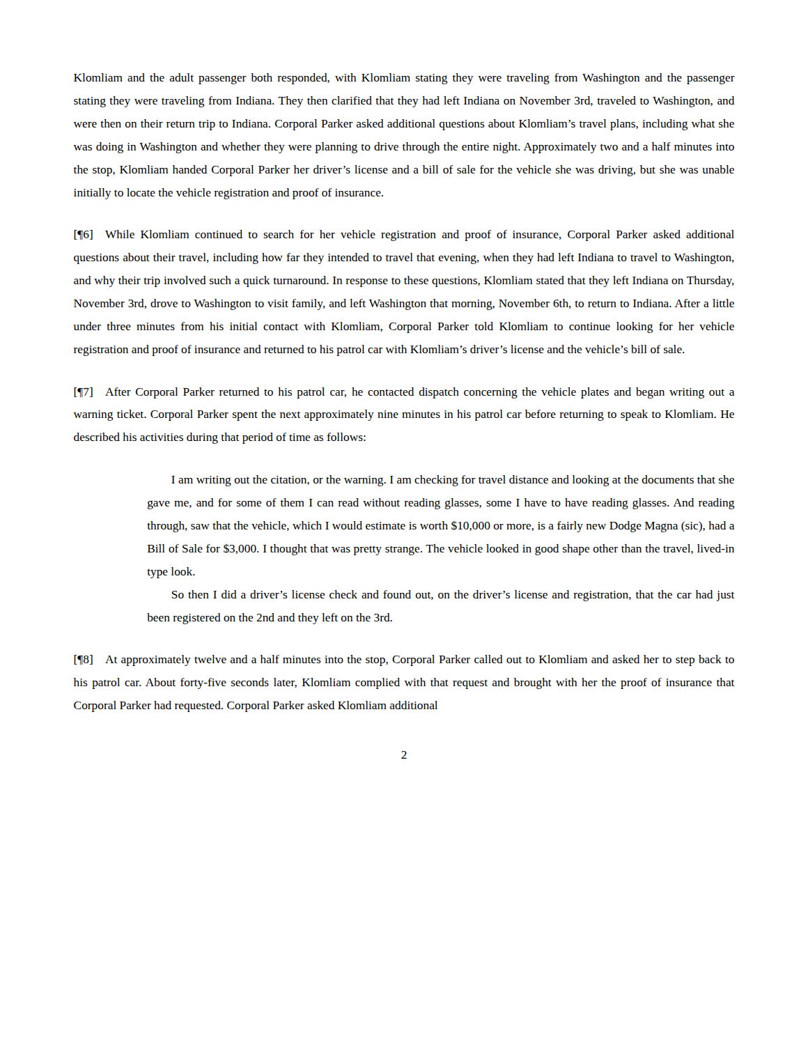Klomliam and the adult passenger both responded, with Klomliam stating they were traveling from Washington and the passenger stating they were traveling from Indiana. They then clarified that they had left Indiana on November 3rd, traveled to Washington, and were then on their return trip to Indiana. Corporal Parker asked additional questions about Klomliam’s travel plans, including what she was doing in Washington and whether they were planning to drive through the entire night. Approximately two and a half minutes into the stop, Klomliam handed Corporal Parker her driver’s license and a bill of sale for the vehicle she was driving, but she was unable initially to locate the vehicle registration and proof of insurance.
[¶6] While Klomliam continued to search for her vehicle registration and proof of insurance, Corporal Parker asked additional questions about their travel, including how far they intended to travel that evening, when they had left Indiana to travel to Washington, and why their trip involved such a quick turnaround. In response to these questions, Klomliam stated that they left Indiana on Thursday, November 3rd, drove to Washington to visit family, and left Washington that morning, November 6th, to return to Indiana. After a little under three minutes from his initial contact with Klomliam, Corporal Parker told Klomliam to continue looking for her vehicle registration and proof of insurance and returned to his patrol car with Klomliam’s driver’s license and the vehicle’s bill of sale.
[¶7] After Corporal Parker returned to his patrol car, he contacted dispatch concerning the vehicle plates and began writing out a warning ticket. Corporal Parker spent the next approximately nine minutes in his patrol car before returning to speak to Klomliam. He described his activities during that period of time as follows:
I am writing out the citation, or the warning. I am checking for travel distance and looking at the documents that she gave me, and for some of them I can read without reading glasses, some I have to have reading glasses. And reading through, saw that the vehicle, which I would estimate is worth $10,000 or more, is a fairly new Dodge Magna (sic), had a Bill of Sale for $3,000. I thought that was pretty strange. The vehicle looked in good shape other than the travel, lived-in type look.
So then I did a driver’s license check and found out, on the driver’s license and registration, that the car had just been registered on the 2nd and they left on the 3rd.
[¶8] At approximately twelve and a half minutes into the stop, Corporal Parker called out to Klomliam and asked her to step back to his patrol car. About forty-five seconds later, Klomliam complied with that request and brought with her the proof of insurance that Corporal Parker had requested. Corporal Parker asked Klomliam additional
2